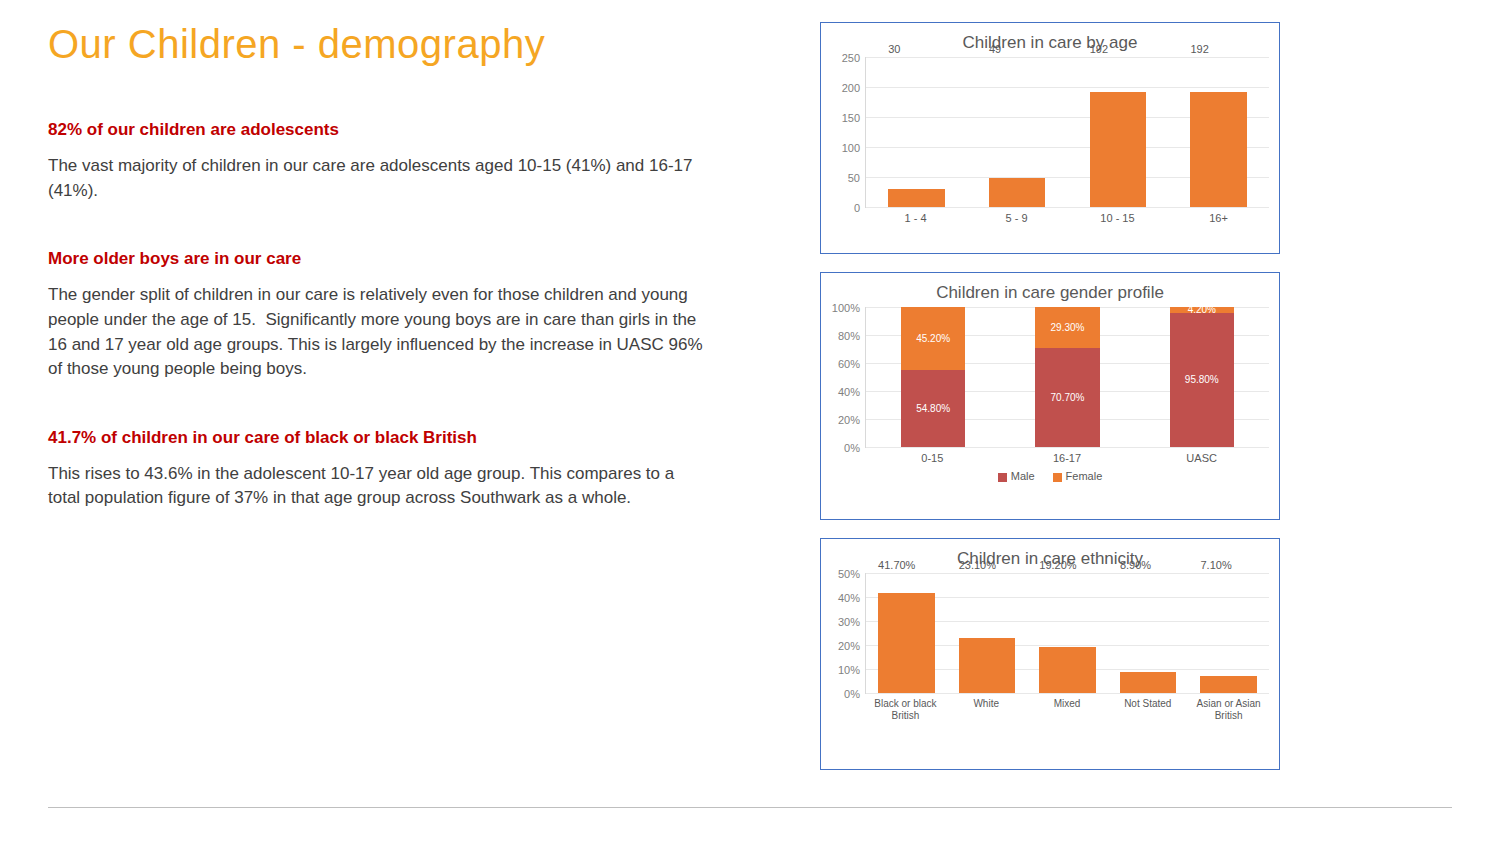Our Children - demography
82% of our children are adolescents
The vast majority of children in our care are adolescents aged 10-15 (41%) and 16-17 (41%).
More older boys are in our care
The gender split of children in our care is relatively even for those children and young people under the age of 15. Significantly more young boys are in care than girls in the 16 and 17 year old age groups. This is largely influenced by the increase in UASC 96% of those young people being boys.
41.7% of children in our care of black or black British
This rises to 43.6% in the adolescent 10-17 year old age group. This compares to a total population figure of 37% in that age group across Southwark as a whole.
Children in care by age
250
200
150
100
50
0
30
49
192
192
1 - 4 5 - 9 10 - 15 16+
Children in care gender profile
100%
80%
60%
40%
20%
0%
45.20%
54.80%
29.30%
70.70%
4.20%
95.80%
0-15 16-17 UASC
Male Female
Children in care ethnicity
50%
40%
30%
20%
10%
0%
41.70%
23.10%
19.20%
8.90%
7.10%
Black or black British White Mixed Not Stated Asian or Asian British